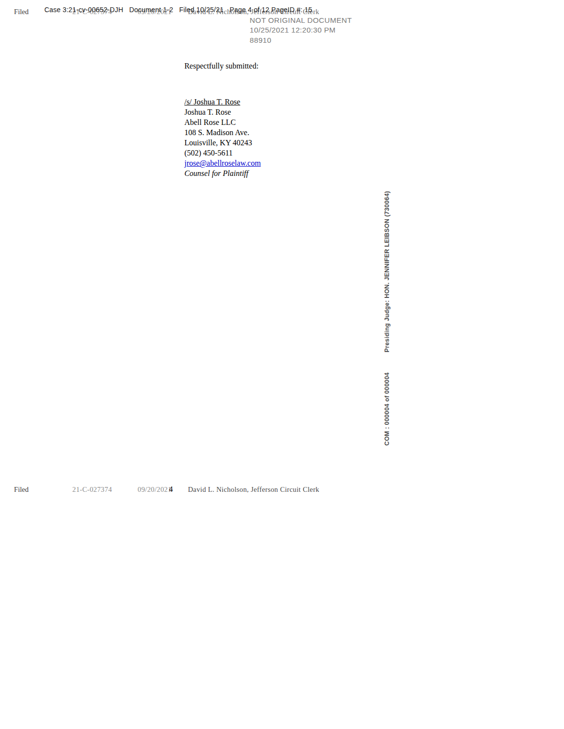Filed
21-C-02737409/20/2021 David L. Nicholson, Jefferson Circuit Clerk
Case 3:21-cv-00652-DJH Document 1-2 Filed 10/25/21 Page 4 of 12 PageID #: 15
NOT ORIGINAL DOCUMENT
10/25/2021 12:20:30 PM
88910
Respectfully submitted:
/s/ Joshua T. Rose
Joshua T. Rose
Abell Rose LLC
108 S. Madison Ave.
Louisville, KY 40243
(502) 450-5611
jrose@abellroselaw.com
Counsel for Plaintiff
Presiding Judge: HON. JENNIFER LEIBSON (730064)
COM : 000004 of 000004
Filed
21-C-02737409/20/2021 David L. Nicholson, Jefferson Circuit Clerk
4